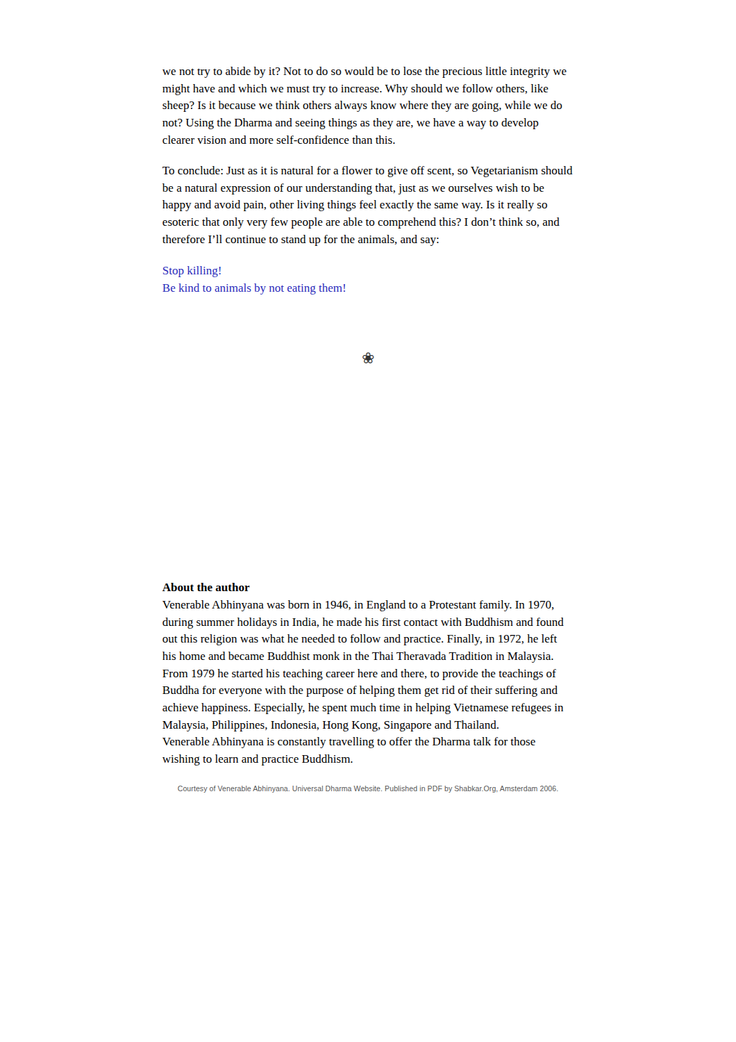we not try to abide by it? Not to do so would be to lose the precious little integrity we might have and which we must try to increase. Why should we follow others, like sheep? Is it because we think others always know where they are going, while we do not? Using the Dharma and seeing things as they are, we have a way to develop clearer vision and more self-confidence than this.
To conclude: Just as it is natural for a flower to give off scent, so Vegetarianism should be a natural expression of our understanding that, just as we ourselves wish to be happy and avoid pain, other living things feel exactly the same way. Is it really so esoteric that only very few people are able to comprehend this? I don’t think so, and therefore I’ll continue to stand up for the animals, and say:
Stop killing!
Be kind to animals by not eating them!
❀
About the author
Venerable Abhinyana was born in 1946, in England to a Protestant family. In 1970, during summer holidays in India, he made his first contact with Buddhism and found out this religion was what he needed to follow and practice. Finally, in 1972, he left his home and became Buddhist monk in the Thai Theravada Tradition in Malaysia. From 1979 he started his teaching career here and there, to provide the teachings of Buddha for everyone with the purpose of helping them get rid of their suffering and achieve happiness. Especially, he spent much time in helping Vietnamese refugees in Malaysia, Philippines, Indonesia, Hong Kong, Singapore and Thailand.
Venerable Abhinyana is constantly travelling to offer the Dharma talk for those wishing to learn and practice Buddhism.
Courtesy of Venerable Abhinyana. Universal Dharma Website. Published in PDF by Shabkar.Org, Amsterdam 2006.